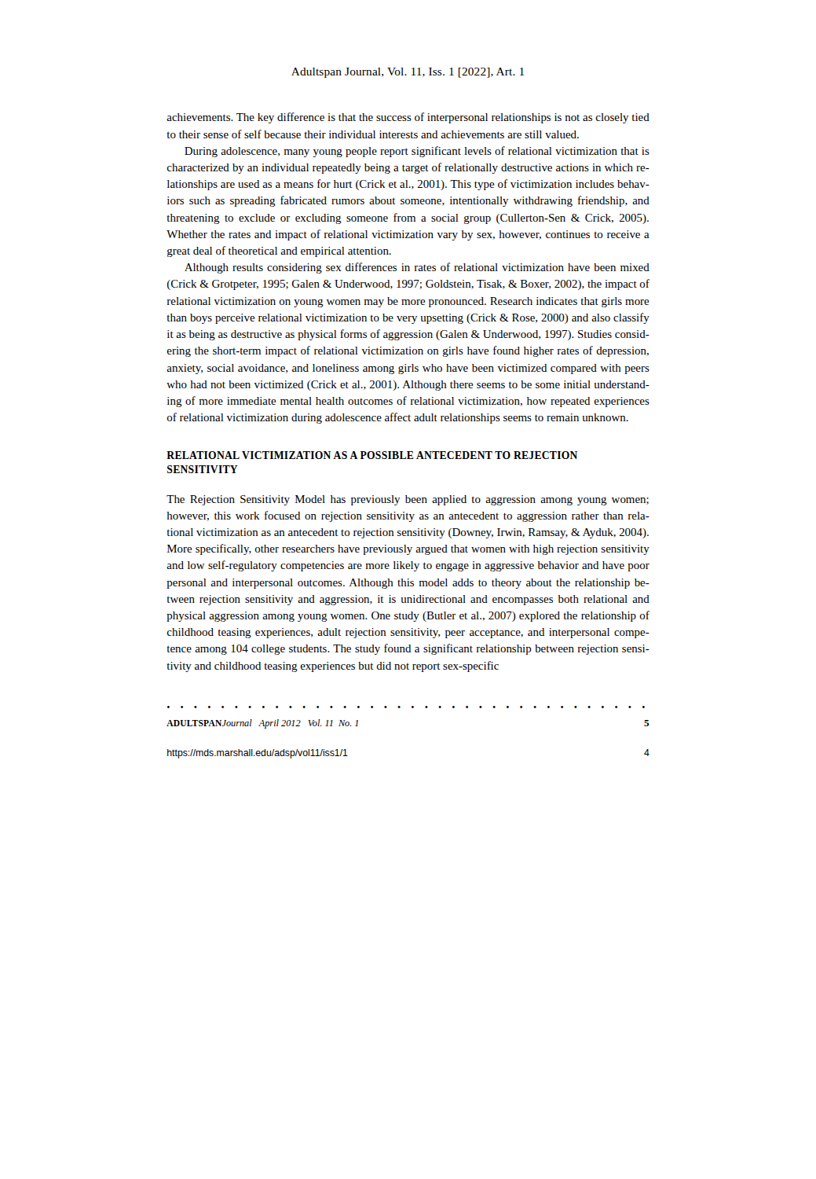Adultspan Journal, Vol. 11, Iss. 1 [2022], Art. 1
achievements. The key difference is that the success of interpersonal relationships is not as closely tied to their sense of self because their individual interests and achievements are still valued.
During adolescence, many young people report significant levels of relational victimization that is characterized by an individual repeatedly being a target of relationally destructive actions in which relationships are used as a means for hurt (Crick et al., 2001). This type of victimization includes behaviors such as spreading fabricated rumors about someone, intentionally withdrawing friendship, and threatening to exclude or excluding someone from a social group (Cullerton-Sen & Crick, 2005). Whether the rates and impact of relational victimization vary by sex, however, continues to receive a great deal of theoretical and empirical attention.
Although results considering sex differences in rates of relational victimization have been mixed (Crick & Grotpeter, 1995; Galen & Underwood, 1997; Goldstein, Tisak, & Boxer, 2002), the impact of relational victimization on young women may be more pronounced. Research indicates that girls more than boys perceive relational victimization to be very upsetting (Crick & Rose, 2000) and also classify it as being as destructive as physical forms of aggression (Galen & Underwood, 1997). Studies considering the short-term impact of relational victimization on girls have found higher rates of depression, anxiety, social avoidance, and loneliness among girls who have been victimized compared with peers who had not been victimized (Crick et al., 2001). Although there seems to be some initial understanding of more immediate mental health outcomes of relational victimization, how repeated experiences of relational victimization during adolescence affect adult relationships seems to remain unknown.
Relational Victimization as a Possible Antecedent to Rejection Sensitivity
The Rejection Sensitivity Model has previously been applied to aggression among young women; however, this work focused on rejection sensitivity as an antecedent to aggression rather than relational victimization as an antecedent to rejection sensitivity (Downey, Irwin, Ramsay, & Ayduk, 2004). More specifically, other researchers have previously argued that women with high rejection sensitivity and low self-regulatory competencies are more likely to engage in aggressive behavior and have poor personal and interpersonal outcomes. Although this model adds to theory about the relationship between rejection sensitivity and aggression, it is unidirectional and encompasses both relational and physical aggression among young women. One study (Butler et al., 2007) explored the relationship of childhood teasing experiences, adult rejection sensitivity, peer acceptance, and interpersonal competence among 104 college students. The study found a significant relationship between rejection sensitivity and childhood teasing experiences but did not report sex-specific
• • • • • • • • • • • • • • • • • • • • • • • • • • • • • • • • • • • • • • • • • • • • • • • • • • •
ADULTSPAN Journal April 2012 Vol. 11 No. 1
5
https://mds.marshall.edu/adsp/vol11/iss1/1
4